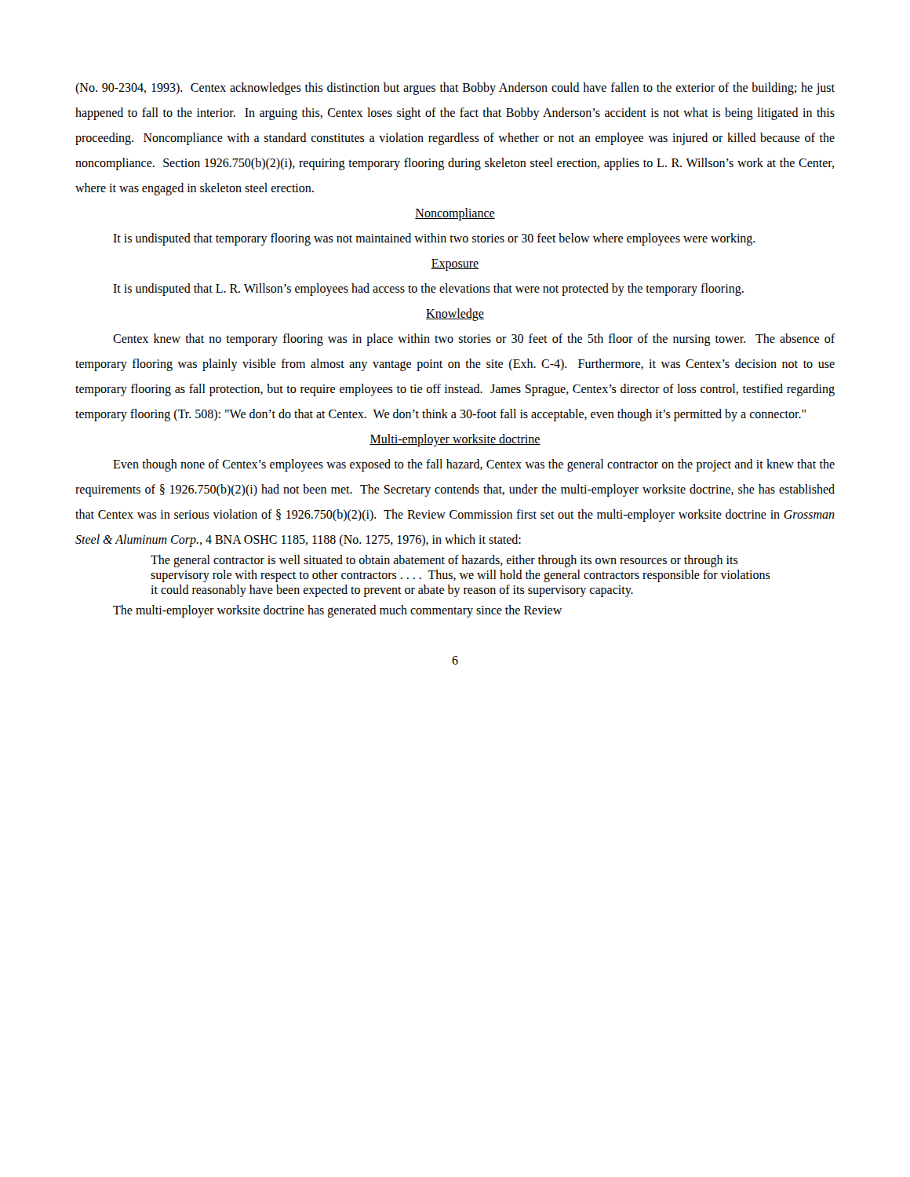(No. 90-2304, 1993). Centex acknowledges this distinction but argues that Bobby Anderson could have fallen to the exterior of the building; he just happened to fall to the interior. In arguing this, Centex loses sight of the fact that Bobby Anderson’s accident is not what is being litigated in this proceeding. Noncompliance with a standard constitutes a violation regardless of whether or not an employee was injured or killed because of the noncompliance. Section 1926.750(b)(2)(i), requiring temporary flooring during skeleton steel erection, applies to L. R. Willson’s work at the Center, where it was engaged in skeleton steel erection.
Noncompliance
It is undisputed that temporary flooring was not maintained within two stories or 30 feet below where employees were working.
Exposure
It is undisputed that L. R. Willson’s employees had access to the elevations that were not protected by the temporary flooring.
Knowledge
Centex knew that no temporary flooring was in place within two stories or 30 feet of the 5th floor of the nursing tower. The absence of temporary flooring was plainly visible from almost any vantage point on the site (Exh. C-4). Furthermore, it was Centex’s decision not to use temporary flooring as fall protection, but to require employees to tie off instead. James Sprague, Centex’s director of loss control, testified regarding temporary flooring (Tr. 508): "We don’t do that at Centex. We don’t think a 30-foot fall is acceptable, even though it’s permitted by a connector."
Multi-employer worksite doctrine
Even though none of Centex’s employees was exposed to the fall hazard, Centex was the general contractor on the project and it knew that the requirements of § 1926.750(b)(2)(i) had not been met. The Secretary contends that, under the multi-employer worksite doctrine, she has established that Centex was in serious violation of § 1926.750(b)(2)(i). The Review Commission first set out the multi-employer worksite doctrine in Grossman Steel & Aluminum Corp., 4 BNA OSHC 1185, 1188 (No. 1275, 1976), in which it stated:
The general contractor is well situated to obtain abatement of hazards, either through its own resources or through its supervisory role with respect to other contractors . . . . Thus, we will hold the general contractors responsible for violations it could reasonably have been expected to prevent or abate by reason of its supervisory capacity.
The multi-employer worksite doctrine has generated much commentary since the Review
6